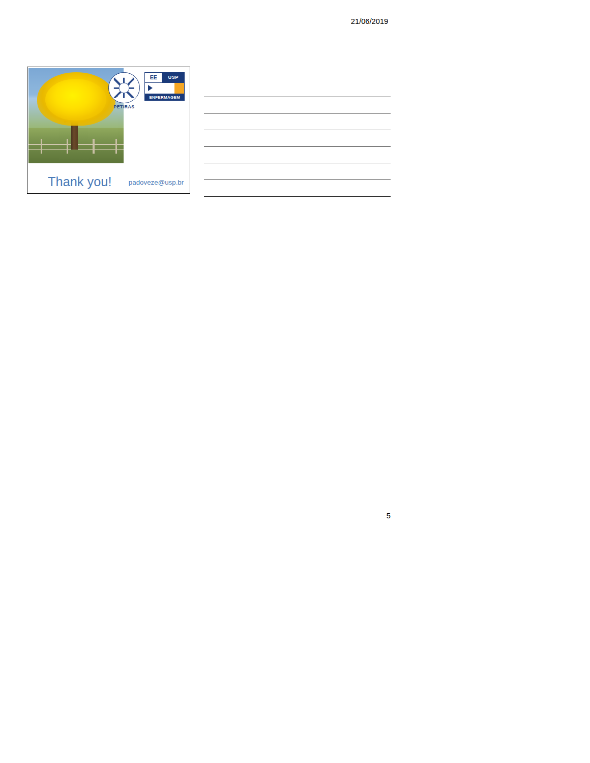21/06/2019
PETIRAS
EE
USP
ENFERMAGEM
Thank you!
padoveze@usp.br
5